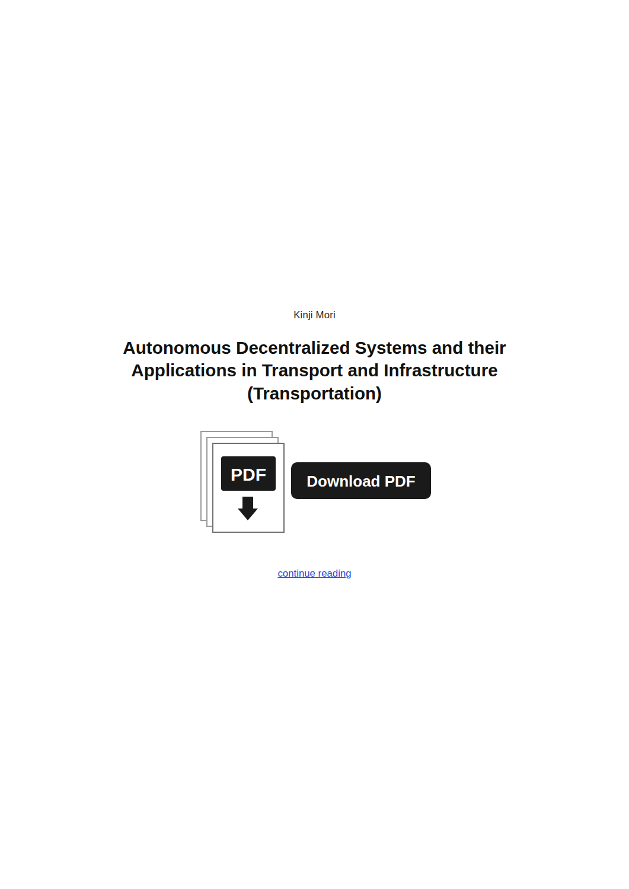Kinji Mori
Autonomous Decentralized Systems and their Applications in Transport and Infrastructure (Transportation)
PDF Download PDF
continue reading